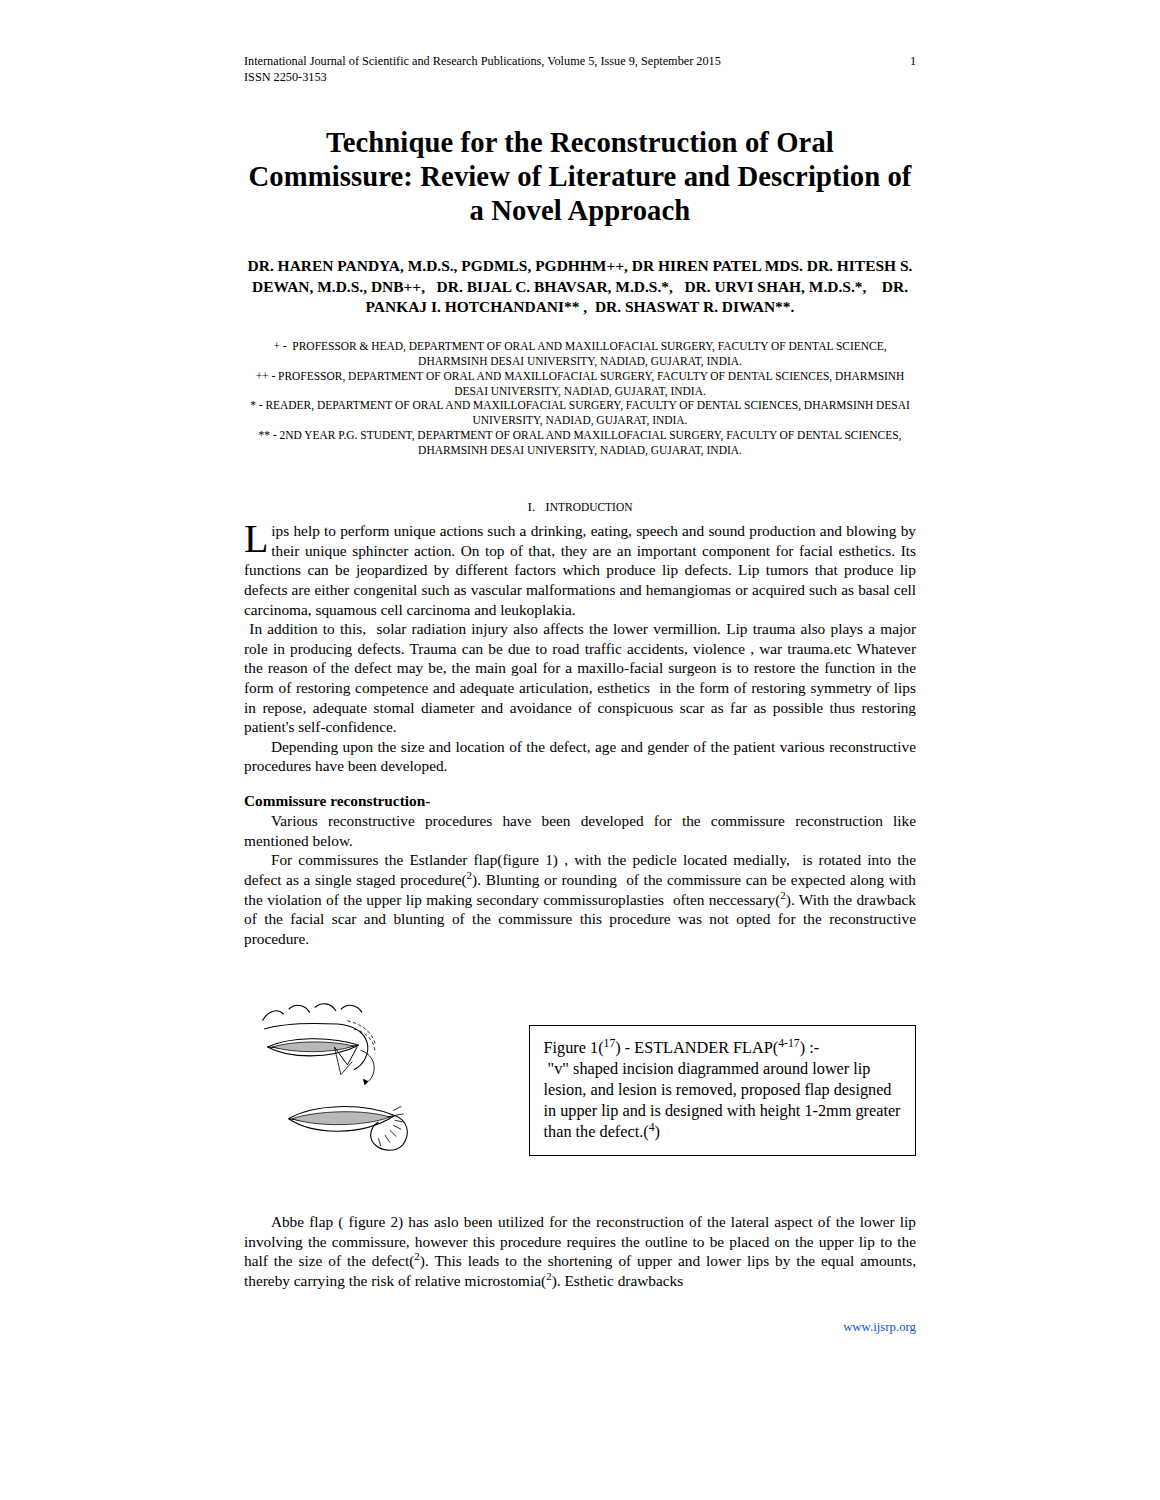1 International Journal of Scientific and Research Publications, Volume 5, Issue 9, September 2015
ISSN 2250-3153
Technique for the Reconstruction of Oral Commissure: Review of Literature and Description of a Novel Approach
DR. HAREN PANDYA, M.D.S., PGDMLS, PGDHHM++, DR HIREN PATEL MDS. DR. HITESH S. DEWAN, M.D.S., DNB++, DR. BIJAL C. BHAVSAR, M.D.S.*, DR. URVI SHAH, M.D.S.*, DR. PANKAJ I. HOTCHANDANI** , DR. SHASWAT R. DIWAN**.
+ - PROFESSOR & HEAD, DEPARTMENT OF ORAL AND MAXILLOFACIAL SURGERY, FACULTY OF DENTAL SCIENCE, DHARMSINH DESAI UNIVERSITY, NADIAD, GUJARAT, INDIA.
++ - PROFESSOR, DEPARTMENT OF ORAL AND MAXILLOFACIAL SURGERY, FACULTY OF DENTAL SCIENCES, DHARMSINH DESAI UNIVERSITY, NADIAD, GUJARAT, INDIA.
* - READER, DEPARTMENT OF ORAL AND MAXILLOFACIAL SURGERY, FACULTY OF DENTAL SCIENCES, DHARMSINH DESAI UNIVERSITY, NADIAD, GUJARAT, INDIA.
** - 2ND YEAR P.G. STUDENT, DEPARTMENT OF ORAL AND MAXILLOFACIAL SURGERY, FACULTY OF DENTAL SCIENCES, DHARMSINH DESAI UNIVERSITY, NADIAD, GUJARAT, INDIA.
I. INTRODUCTION
Lips help to perform unique actions such a drinking, eating, speech and sound production and blowing by their unique sphincter action. On top of that, they are an important component for facial esthetics. Its functions can be jeopardized by different factors which produce lip defects. Lip tumors that produce lip defects are either congenital such as vascular malformations and hemangiomas or acquired such as basal cell carcinoma, squamous cell carcinoma and leukoplakia.
In addition to this, solar radiation injury also affects the lower vermillion. Lip trauma also plays a major role in producing defects. Trauma can be due to road traffic accidents, violence , war trauma.etc Whatever the reason of the defect may be, the main goal for a maxillo-facial surgeon is to restore the function in the form of restoring competence and adequate articulation, esthetics in the form of restoring symmetry of lips in repose, adequate stomal diameter and avoidance of conspicuous scar as far as possible thus restoring patient's self-confidence.
Depending upon the size and location of the defect, age and gender of the patient various reconstructive procedures have been developed.
Commissure reconstruction-
Various reconstructive procedures have been developed for the commissure reconstruction like mentioned below.
For commissures the Estlander flap(figure 1) , with the pedicle located medially, is rotated into the defect as a single staged procedure(2). Blunting or rounding of the commissure can be expected along with the violation of the upper lip making secondary commissuroplasties often neccessary(2). With the drawback of the facial scar and blunting of the commissure this procedure was not opted for the reconstructive procedure.
Figure 1(17) - ESTLANDER FLAP(4-17) :-
"v" shaped incision diagrammed around lower lip lesion, and lesion is removed, proposed flap designed in upper lip and is designed with height 1-2mm greater than the defect.(4)
Abbe flap ( figure 2) has aslo been utilized for the reconstruction of the lateral aspect of the lower lip involving the commissure, however this procedure requires the outline to be placed on the upper lip to the half the size of the defect(2). This leads to the shortening of upper and lower lips by the equal amounts, thereby carrying the risk of relative microstomia(2). Esthetic drawbacks
www.ijsrp.org